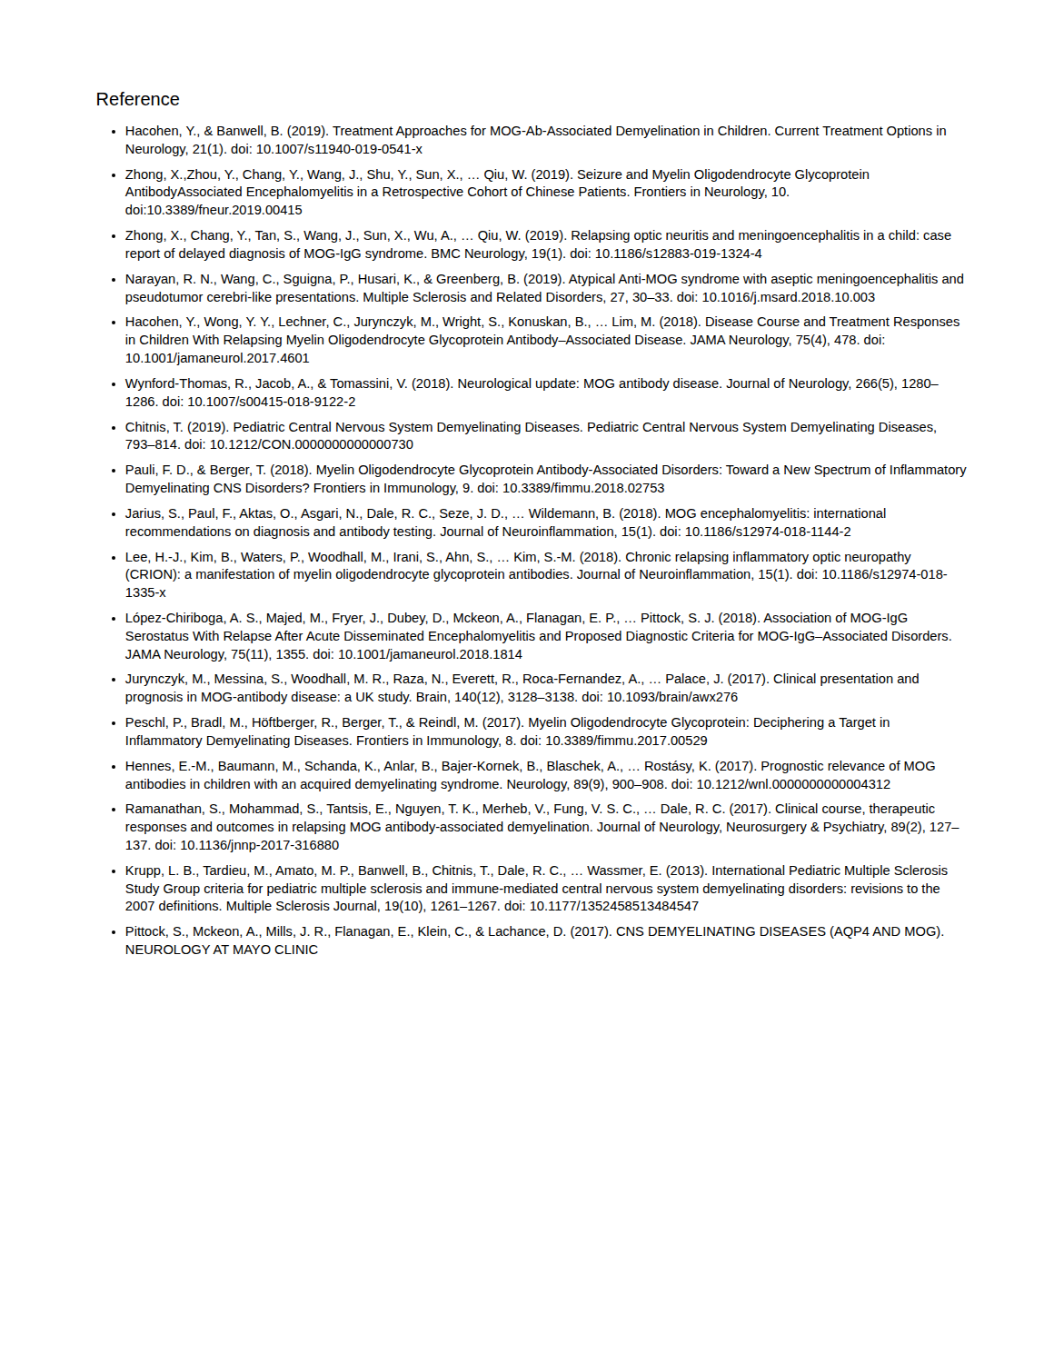Reference
Hacohen, Y., & Banwell, B. (2019). Treatment Approaches for MOG-Ab-Associated Demyelination in Children. Current Treatment Options in Neurology, 21(1). doi: 10.1007/s11940-019-0541-x
Zhong, X.,Zhou, Y., Chang, Y., Wang, J., Shu, Y., Sun, X., … Qiu, W. (2019). Seizure and Myelin Oligodendrocyte Glycoprotein AntibodyAssociated Encephalomyelitis in a Retrospective Cohort of Chinese Patients. Frontiers in Neurology, 10. doi:10.3389/fneur.2019.00415
Zhong, X., Chang, Y., Tan, S., Wang, J., Sun, X., Wu, A., … Qiu, W. (2019). Relapsing optic neuritis and meningoencephalitis in a child: case report of delayed diagnosis of MOG-IgG syndrome. BMC Neurology, 19(1). doi: 10.1186/s12883-019-1324-4
Narayan, R. N., Wang, C., Sguigna, P., Husari, K., & Greenberg, B. (2019). Atypical Anti-MOG syndrome with aseptic meningoencephalitis and pseudotumor cerebri-like presentations. Multiple Sclerosis and Related Disorders, 27, 30–33. doi: 10.1016/j.msard.2018.10.003
Hacohen, Y., Wong, Y. Y., Lechner, C., Jurynczyk, M., Wright, S., Konuskan, B., … Lim, M. (2018). Disease Course and Treatment Responses in Children With Relapsing Myelin Oligodendrocyte Glycoprotein Antibody–Associated Disease. JAMA Neurology, 75(4), 478. doi: 10.1001/jamaneurol.2017.4601
Wynford-Thomas, R., Jacob, A., & Tomassini, V. (2018). Neurological update: MOG antibody disease. Journal of Neurology, 266(5), 1280–1286. doi: 10.1007/s00415-018-9122-2
Chitnis, T. (2019). Pediatric Central Nervous System Demyelinating Diseases. Pediatric Central Nervous System Demyelinating Diseases, 793–814. doi: 10.1212/CON.0000000000000730
Pauli, F. D., & Berger, T. (2018). Myelin Oligodendrocyte Glycoprotein Antibody-Associated Disorders: Toward a New Spectrum of Inflammatory Demyelinating CNS Disorders? Frontiers in Immunology, 9. doi: 10.3389/fimmu.2018.02753
Jarius, S., Paul, F., Aktas, O., Asgari, N., Dale, R. C., Seze, J. D., … Wildemann, B. (2018). MOG encephalomyelitis: international recommendations on diagnosis and antibody testing. Journal of Neuroinflammation, 15(1). doi: 10.1186/s12974-018-1144-2
Lee, H.-J., Kim, B., Waters, P., Woodhall, M., Irani, S., Ahn, S., … Kim, S.-M. (2018). Chronic relapsing inflammatory optic neuropathy (CRION): a manifestation of myelin oligodendrocyte glycoprotein antibodies. Journal of Neuroinflammation, 15(1). doi: 10.1186/s12974-018-1335-x
López-Chiriboga, A. S., Majed, M., Fryer, J., Dubey, D., Mckeon, A., Flanagan, E. P., … Pittock, S. J. (2018). Association of MOG-IgG Serostatus With Relapse After Acute Disseminated Encephalomyelitis and Proposed Diagnostic Criteria for MOG-IgG–Associated Disorders. JAMA Neurology, 75(11), 1355. doi: 10.1001/jamaneurol.2018.1814
Jurynczyk, M., Messina, S., Woodhall, M. R., Raza, N., Everett, R., Roca-Fernandez, A., … Palace, J. (2017). Clinical presentation and prognosis in MOG-antibody disease: a UK study. Brain, 140(12), 3128–3138. doi: 10.1093/brain/awx276
Peschl, P., Bradl, M., Höftberger, R., Berger, T., & Reindl, M. (2017). Myelin Oligodendrocyte Glycoprotein: Deciphering a Target in Inflammatory Demyelinating Diseases. Frontiers in Immunology, 8. doi: 10.3389/fimmu.2017.00529
Hennes, E.-M., Baumann, M., Schanda, K., Anlar, B., Bajer-Kornek, B., Blaschek, A., … Rostásy, K. (2017). Prognostic relevance of MOG antibodies in children with an acquired demyelinating syndrome. Neurology, 89(9), 900–908. doi: 10.1212/wnl.0000000000004312
Ramanathan, S., Mohammad, S., Tantsis, E., Nguyen, T. K., Merheb, V., Fung, V. S. C., … Dale, R. C. (2017). Clinical course, therapeutic responses and outcomes in relapsing MOG antibody-associated demyelination. Journal of Neurology, Neurosurgery & Psychiatry, 89(2), 127–137. doi: 10.1136/jnnp-2017-316880
Krupp, L. B., Tardieu, M., Amato, M. P., Banwell, B., Chitnis, T., Dale, R. C., … Wassmer, E. (2013). International Pediatric Multiple Sclerosis Study Group criteria for pediatric multiple sclerosis and immune-mediated central nervous system demyelinating disorders: revisions to the 2007 definitions. Multiple Sclerosis Journal, 19(10), 1261–1267. doi: 10.1177/1352458513484547
Pittock, S., Mckeon, A., Mills, J. R., Flanagan, E., Klein, C., & Lachance, D. (2017). CNS DEMYELINATING DISEASES (AQP4 AND MOG). NEUROLOGY AT MAYO CLINIC